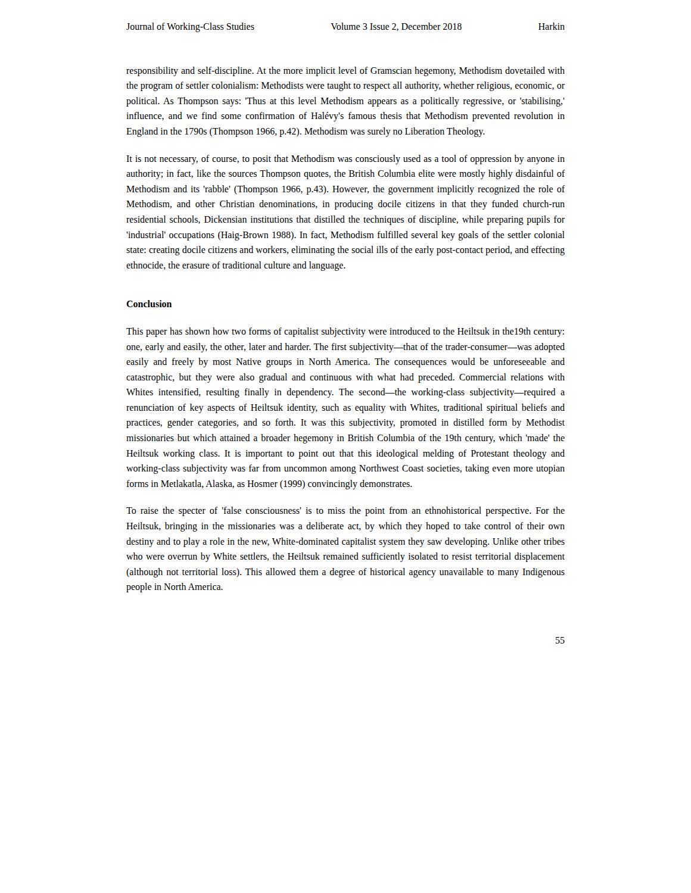Journal of Working-Class Studies Volume 3 Issue 2, December 2018 Harkin
responsibility and self-discipline. At the more implicit level of Gramscian hegemony, Methodism dovetailed with the program of settler colonialism: Methodists were taught to respect all authority, whether religious, economic, or political. As Thompson says: 'Thus at this level Methodism appears as a politically regressive, or 'stabilising,' influence, and we find some confirmation of Halévy's famous thesis that Methodism prevented revolution in England in the 1790s (Thompson 1966, p.42). Methodism was surely no Liberation Theology.
It is not necessary, of course, to posit that Methodism was consciously used as a tool of oppression by anyone in authority; in fact, like the sources Thompson quotes, the British Columbia elite were mostly highly disdainful of Methodism and its 'rabble' (Thompson 1966, p.43). However, the government implicitly recognized the role of Methodism, and other Christian denominations, in producing docile citizens in that they funded church-run residential schools, Dickensian institutions that distilled the techniques of discipline, while preparing pupils for 'industrial' occupations (Haig-Brown 1988). In fact, Methodism fulfilled several key goals of the settler colonial state: creating docile citizens and workers, eliminating the social ills of the early post-contact period, and effecting ethnocide, the erasure of traditional culture and language.
Conclusion
This paper has shown how two forms of capitalist subjectivity were introduced to the Heiltsuk in the19th century: one, early and easily, the other, later and harder. The first subjectivity—that of the trader-consumer—was adopted easily and freely by most Native groups in North America. The consequences would be unforeseeable and catastrophic, but they were also gradual and continuous with what had preceded. Commercial relations with Whites intensified, resulting finally in dependency. The second—the working-class subjectivity—required a renunciation of key aspects of Heiltsuk identity, such as equality with Whites, traditional spiritual beliefs and practices, gender categories, and so forth. It was this subjectivity, promoted in distilled form by Methodist missionaries but which attained a broader hegemony in British Columbia of the 19th century, which 'made' the Heiltsuk working class. It is important to point out that this ideological melding of Protestant theology and working-class subjectivity was far from uncommon among Northwest Coast societies, taking even more utopian forms in Metlakatla, Alaska, as Hosmer (1999) convincingly demonstrates.
To raise the specter of 'false consciousness' is to miss the point from an ethnohistorical perspective. For the Heiltsuk, bringing in the missionaries was a deliberate act, by which they hoped to take control of their own destiny and to play a role in the new, White-dominated capitalist system they saw developing. Unlike other tribes who were overrun by White settlers, the Heiltsuk remained sufficiently isolated to resist territorial displacement (although not territorial loss). This allowed them a degree of historical agency unavailable to many Indigenous people in North America.
55